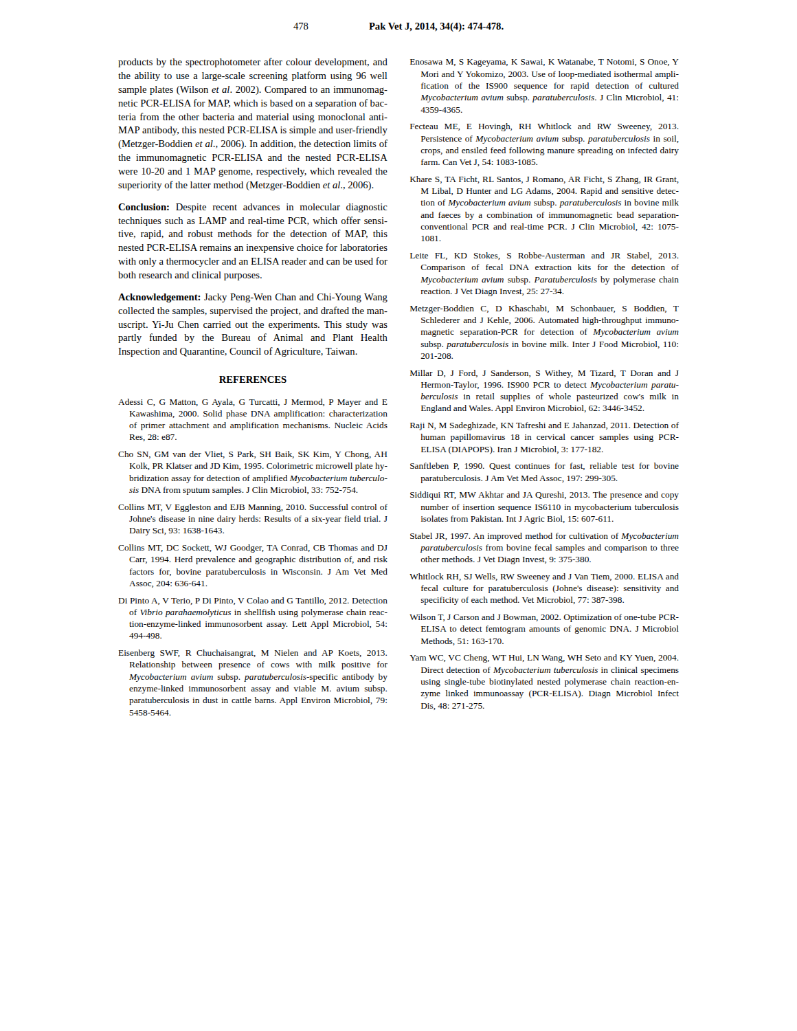478 Pak Vet J, 2014, 34(4): 474-478.
products by the spectrophotometer after colour development, and the ability to use a large-scale screening platform using 96 well sample plates (Wilson et al. 2002). Compared to an immunomagnetic PCR-ELISA for MAP, which is based on a separation of bacteria from the other bacteria and material using monoclonal anti-MAP antibody, this nested PCR-ELISA is simple and user-friendly (Metzger-Boddien et al., 2006). In addition, the detection limits of the immunomagnetic PCR-ELISA and the nested PCR-ELISA were 10-20 and 1 MAP genome, respectively, which revealed the superiority of the latter method (Metzger-Boddien et al., 2006).
Conclusion: Despite recent advances in molecular diagnostic techniques such as LAMP and real-time PCR, which offer sensitive, rapid, and robust methods for the detection of MAP, this nested PCR-ELISA remains an inexpensive choice for laboratories with only a thermocycler and an ELISA reader and can be used for both research and clinical purposes.
Acknowledgement: Jacky Peng-Wen Chan and Chi-Young Wang collected the samples, supervised the project, and drafted the manuscript. Yi-Ju Chen carried out the experiments. This study was partly funded by the Bureau of Animal and Plant Health Inspection and Quarantine, Council of Agriculture, Taiwan.
REFERENCES
Adessi C, G Matton, G Ayala, G Turcatti, J Mermod, P Mayer and E Kawashima, 2000. Solid phase DNA amplification: characterization of primer attachment and amplification mechanisms. Nucleic Acids Res, 28: e87.
Cho SN, GM van der Vliet, S Park, SH Baik, SK Kim, Y Chong, AH Kolk, PR Klatser and JD Kim, 1995. Colorimetric microwell plate hybridization assay for detection of amplified Mycobacterium tuberculosis DNA from sputum samples. J Clin Microbiol, 33: 752-754.
Collins MT, V Eggleston and EJB Manning, 2010. Successful control of Johne's disease in nine dairy herds: Results of a six-year field trial. J Dairy Sci, 93: 1638-1643.
Collins MT, DC Sockett, WJ Goodger, TA Conrad, CB Thomas and DJ Carr, 1994. Herd prevalence and geographic distribution of, and risk factors for, bovine paratuberculosis in Wisconsin. J Am Vet Med Assoc, 204: 636-641.
Di Pinto A, V Terio, P Di Pinto, V Colao and G Tantillo, 2012. Detection of Vibrio parahaemolyticus in shellfish using polymerase chain reaction-enzyme-linked immunosorbent assay. Lett Appl Microbiol, 54: 494-498.
Eisenberg SWF, R Chuchaisangrat, M Nielen and AP Koets, 2013. Relationship between presence of cows with milk positive for Mycobacterium avium subsp. paratuberculosis-specific antibody by enzyme-linked immunosorbent assay and viable M. avium subsp. paratuberculosis in dust in cattle barns. Appl Environ Microbiol, 79: 5458-5464.
Enosawa M, S Kageyama, K Sawai, K Watanabe, T Notomi, S Onoe, Y Mori and Y Yokomizo, 2003. Use of loop-mediated isothermal amplification of the IS900 sequence for rapid detection of cultured Mycobacterium avium subsp. paratuberculosis. J Clin Microbiol, 41: 4359-4365.
Fecteau ME, E Hovingh, RH Whitlock and RW Sweeney, 2013. Persistence of Mycobacterium avium subsp. paratuberculosis in soil, crops, and ensiled feed following manure spreading on infected dairy farm. Can Vet J, 54: 1083-1085.
Khare S, TA Ficht, RL Santos, J Romano, AR Ficht, S Zhang, IR Grant, M Libal, D Hunter and LG Adams, 2004. Rapid and sensitive detection of Mycobacterium avium subsp. paratuberculosis in bovine milk and faeces by a combination of immunomagnetic bead separation-conventional PCR and real-time PCR. J Clin Microbiol, 42: 1075-1081.
Leite FL, KD Stokes, S Robbe-Austerman and JR Stabel, 2013. Comparison of fecal DNA extraction kits for the detection of Mycobacterium avium subsp. Paratuberculosis by polymerase chain reaction. J Vet Diagn Invest, 25: 27-34.
Metzger-Boddien C, D Khaschabi, M Schonbauer, S Boddien, T Schlederer and J Kehle, 2006. Automated high-throughput immunomagnetic separation-PCR for detection of Mycobacterium avium subsp. paratuberculosis in bovine milk. Inter J Food Microbiol, 110: 201-208.
Millar D, J Ford, J Sanderson, S Withey, M Tizard, T Doran and J Hermon-Taylor, 1996. IS900 PCR to detect Mycobacterium paratuberculosis in retail supplies of whole pasteurized cow's milk in England and Wales. Appl Environ Microbiol, 62: 3446-3452.
Raji N, M Sadeghizade, KN Tafreshi and E Jahanzad, 2011. Detection of human papillomavirus 18 in cervical cancer samples using PCR-ELISA (DIAPOPS). Iran J Microbiol, 3: 177-182.
Sanftleben P, 1990. Quest continues for fast, reliable test for bovine paratuberculosis. J Am Vet Med Assoc, 197: 299-305.
Siddiqui RT, MW Akhtar and JA Qureshi, 2013. The presence and copy number of insertion sequence IS6110 in mycobacterium tuberculosis isolates from Pakistan. Int J Agric Biol, 15: 607-611.
Stabel JR, 1997. An improved method for cultivation of Mycobacterium paratuberculosis from bovine fecal samples and comparison to three other methods. J Vet Diagn Invest, 9: 375-380.
Whitlock RH, SJ Wells, RW Sweeney and J Van Tiem, 2000. ELISA and fecal culture for paratuberculosis (Johne's disease): sensitivity and specificity of each method. Vet Microbiol, 77: 387-398.
Wilson T, J Carson and J Bowman, 2002. Optimization of one-tube PCR-ELISA to detect femtogram amounts of genomic DNA. J Microbiol Methods, 51: 163-170.
Yam WC, VC Cheng, WT Hui, LN Wang, WH Seto and KY Yuen, 2004. Direct detection of Mycobacterium tuberculosis in clinical specimens using single-tube biotinylated nested polymerase chain reaction-enzyme linked immunoassay (PCR-ELISA). Diagn Microbiol Infect Dis, 48: 271-275.